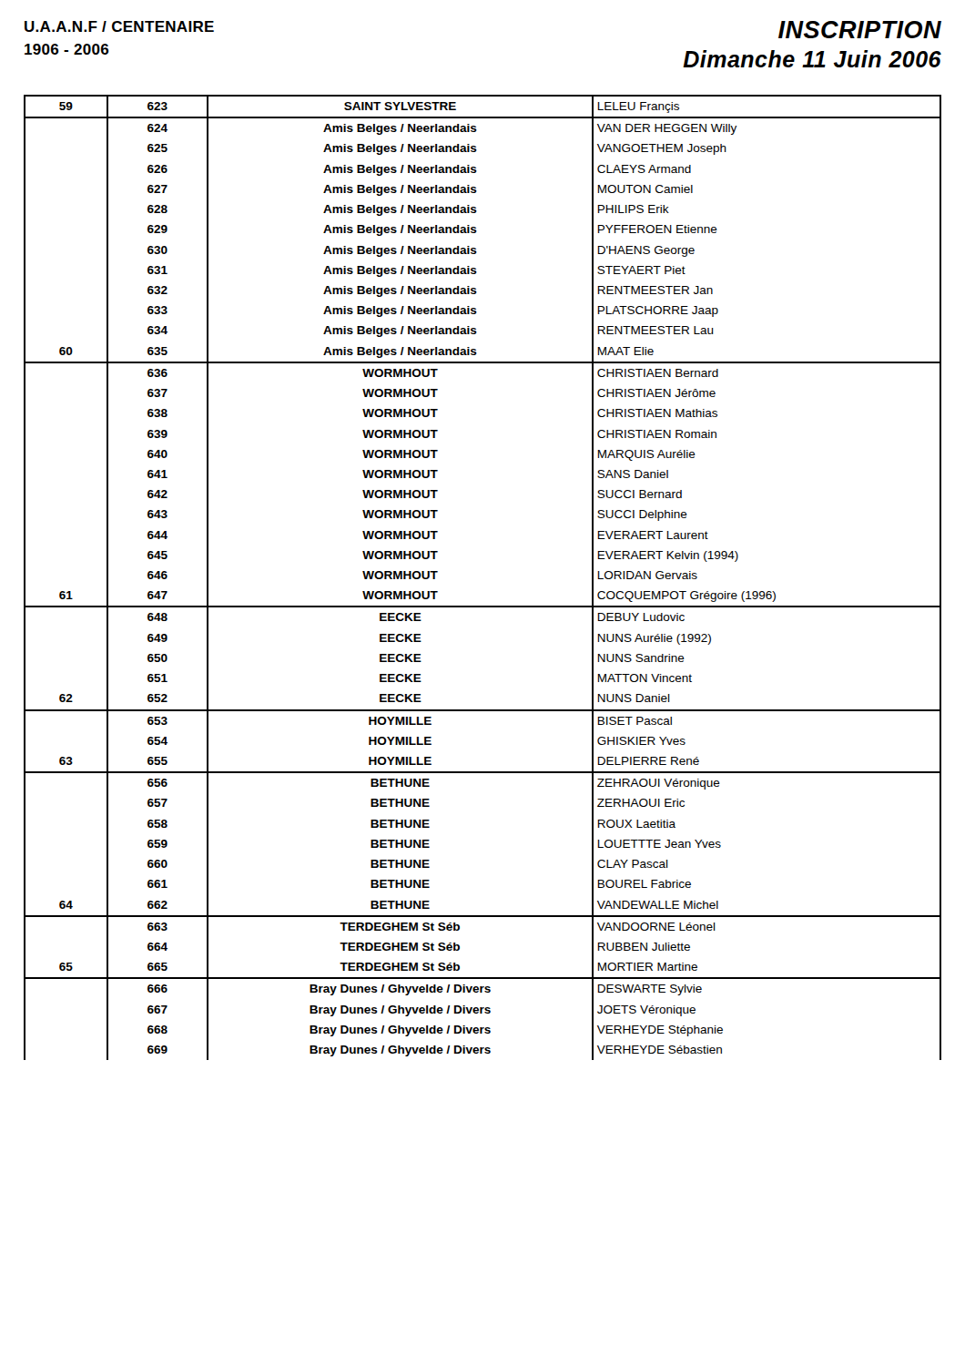U.A.A.N.F / CENTENAIRE
1906 - 2006
INSCRIPTION
Dimanche 11 Juin 2006
| 59 | 623 | SAINT SYLVESTRE | LELEU Françis |
| | 624 | Amis Belges / Neerlandais | VAN DER HEGGEN Willy |
| | 625 | Amis Belges / Neerlandais | VANGOETHEM Joseph |
| | 626 | Amis Belges / Neerlandais | CLAEYS Armand |
| | 627 | Amis Belges / Neerlandais | MOUTON Camiel |
| | 628 | Amis Belges / Neerlandais | PHILIPS Erik |
| | 629 | Amis Belges / Neerlandais | PYFFEROEN Etienne |
| | 630 | Amis Belges / Neerlandais | D'HAENS George |
| | 631 | Amis Belges / Neerlandais | STEYAERT Piet |
| | 632 | Amis Belges / Neerlandais | RENTMEESTER Jan |
| | 633 | Amis Belges / Neerlandais | PLATSCHORRE Jaap |
| | 634 | Amis Belges / Neerlandais | RENTMEESTER Lau |
| 60 | 635 | Amis Belges / Neerlandais | MAAT Elie |
| | 636 | WORMHOUT | CHRISTIAEN Bernard |
| | 637 | WORMHOUT | CHRISTIAEN Jérôme |
| | 638 | WORMHOUT | CHRISTIAEN Mathias |
| | 639 | WORMHOUT | CHRISTIAEN Romain |
| | 640 | WORMHOUT | MARQUIS Aurélie |
| | 641 | WORMHOUT | SANS Daniel |
| | 642 | WORMHOUT | SUCCI Bernard |
| | 643 | WORMHOUT | SUCCI Delphine |
| | 644 | WORMHOUT | EVERAERT Laurent |
| | 645 | WORMHOUT | EVERAERT Kelvin (1994) |
| | 646 | WORMHOUT | LORIDAN Gervais |
| 61 | 647 | WORMHOUT | COCQUEMPOT Grégoire (1996) |
| | 648 | EECKE | DEBUY Ludovic |
| | 649 | EECKE | NUNS Aurélie (1992) |
| | 650 | EECKE | NUNS Sandrine |
| | 651 | EECKE | MATTON Vincent |
| 62 | 652 | EECKE | NUNS Daniel |
| | 653 | HOYMILLE | BISET Pascal |
| | 654 | HOYMILLE | GHISKIER Yves |
| 63 | 655 | HOYMILLE | DELPIERRE René |
| | 656 | BETHUNE | ZEHRAOUI Véronique |
| | 657 | BETHUNE | ZERHAOUI Eric |
| | 658 | BETHUNE | ROUX Laetitia |
| | 659 | BETHUNE | LOUETTTE Jean Yves |
| | 660 | BETHUNE | CLAY Pascal |
| | 661 | BETHUNE | BOUREL Fabrice |
| 64 | 662 | BETHUNE | VANDEWALLE Michel |
| | 663 | TERDEGHEM St Séb | VANDOORNE Léonel |
| | 664 | TERDEGHEM St Séb | RUBBEN Juliette |
| 65 | 665 | TERDEGHEM St Séb | MORTIER Martine |
| | 666 | Bray Dunes / Ghyvelde / Divers | DESWARTE Sylvie |
| | 667 | Bray Dunes / Ghyvelde / Divers | JOETS Véronique |
| | 668 | Bray Dunes / Ghyvelde / Divers | VERHEYDE Stéphanie |
| | 669 | Bray Dunes / Ghyvelde / Divers | VERHEYDE Sébastien |